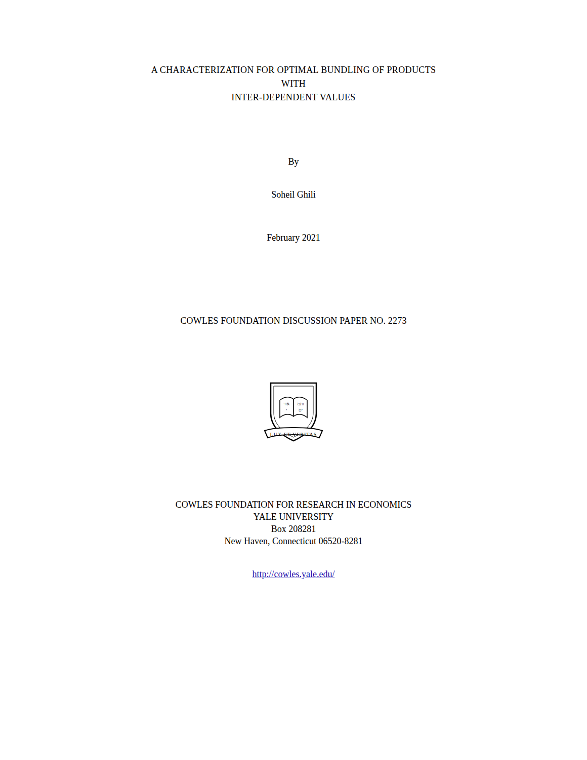A Characterization for Optimal Bundling of Products with
Inter-Dependent Values
By
Soheil Ghili
February 2021
Cowles Foundation Discussion Paper No. 2273
אור ותמ י ים LUX ET VERITAS
Cowles Foundation for Research in Economics
Yale University
Box 208281
New Haven, Connecticut 06520-8281
http://cowles.yale.edu/